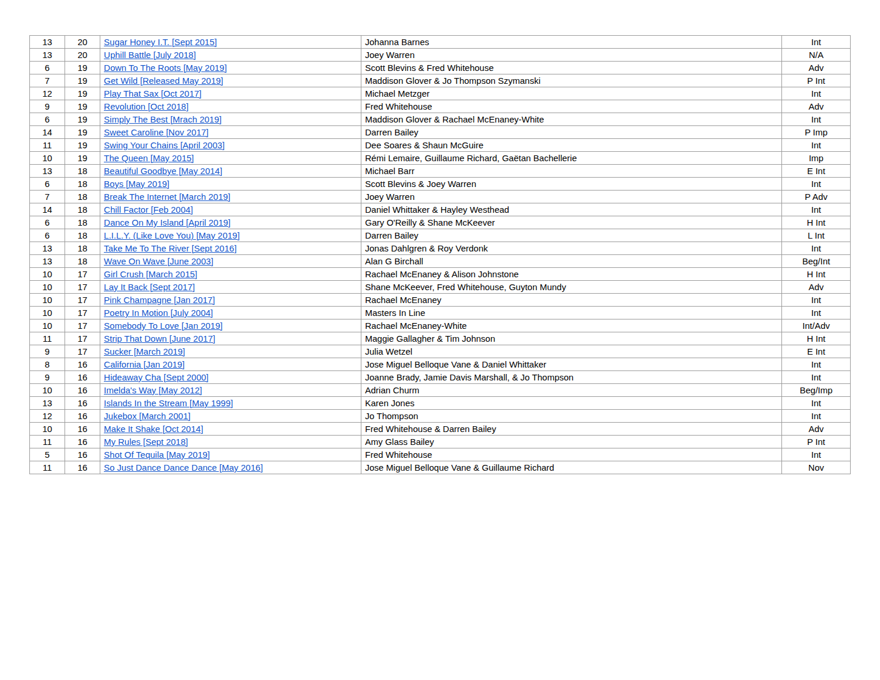| 13 | 20 | Sugar Honey I.T. [Sept 2015] | Johanna Barnes | Int |
| 13 | 20 | Uphill Battle [July 2018] | Joey Warren | N/A |
| 6 | 19 | Down To The Roots [May 2019] | Scott Blevins & Fred Whitehouse | Adv |
| 7 | 19 | Get Wild [Released May 2019] | Maddison Glover & Jo Thompson Szymanski | P Int |
| 12 | 19 | Play That Sax [Oct 2017] | Michael Metzger | Int |
| 9 | 19 | Revolution [Oct 2018] | Fred Whitehouse | Adv |
| 6 | 19 | Simply The Best [Mrach 2019] | Maddison Glover & Rachael McEnaney-White | Int |
| 14 | 19 | Sweet Caroline [Nov 2017] | Darren Bailey | P Imp |
| 11 | 19 | Swing Your Chains [April 2003] | Dee Soares & Shaun McGuire | Int |
| 10 | 19 | The Queen [May 2015] | Rémi Lemaire, Guillaume Richard, Gaëtan Bachellerie | Imp |
| 13 | 18 | Beautiful Goodbye [May 2014] | Michael Barr | E Int |
| 6 | 18 | Boys [May 2019] | Scott Blevins & Joey Warren | Int |
| 7 | 18 | Break The Internet [March 2019] | Joey Warren | P Adv |
| 14 | 18 | Chill Factor [Feb 2004] | Daniel Whittaker & Hayley Westhead | Int |
| 6 | 18 | Dance On My Island [April 2019] | Gary O'Reilly & Shane McKeever | H Int |
| 6 | 18 | L.I.L.Y. (Like Love You) [May 2019] | Darren Bailey | L Int |
| 13 | 18 | Take Me To The River [Sept 2016] | Jonas Dahlgren & Roy Verdonk | Int |
| 13 | 18 | Wave On Wave [June 2003] | Alan G Birchall | Beg/Int |
| 10 | 17 | Girl Crush [March 2015] | Rachael McEnaney & Alison Johnstone | H Int |
| 10 | 17 | Lay It Back [Sept 2017] | Shane McKeever, Fred Whitehouse, Guyton Mundy | Adv |
| 10 | 17 | Pink Champagne [Jan 2017] | Rachael McEnaney | Int |
| 10 | 17 | Poetry In Motion [July 2004] | Masters In Line | Int |
| 10 | 17 | Somebody To Love [Jan 2019] | Rachael McEnaney-White | Int/Adv |
| 11 | 17 | Strip That Down [June 2017] | Maggie Gallagher & Tim Johnson | H Int |
| 9 | 17 | Sucker [March 2019] | Julia Wetzel | E Int |
| 8 | 16 | California [Jan 2019] | Jose Miguel Belloque Vane & Daniel Whittaker | Int |
| 9 | 16 | Hideaway Cha [Sept 2000] | Joanne Brady, Jamie Davis Marshall, & Jo Thompson | Int |
| 10 | 16 | Imelda's Way [May 2012] | Adrian Churm | Beg/Imp |
| 13 | 16 | Islands In the Stream [May 1999] | Karen Jones | Int |
| 12 | 16 | Jukebox [March 2001] | Jo Thompson | Int |
| 10 | 16 | Make It Shake [Oct 2014] | Fred Whitehouse & Darren Bailey | Adv |
| 11 | 16 | My Rules [Sept 2018] | Amy Glass Bailey | P Int |
| 5 | 16 | Shot Of Tequila [May 2019] | Fred Whitehouse | Int |
| 11 | 16 | So Just Dance Dance Dance [May 2016] | Jose Miguel Belloque Vane & Guillaume Richard | Nov |